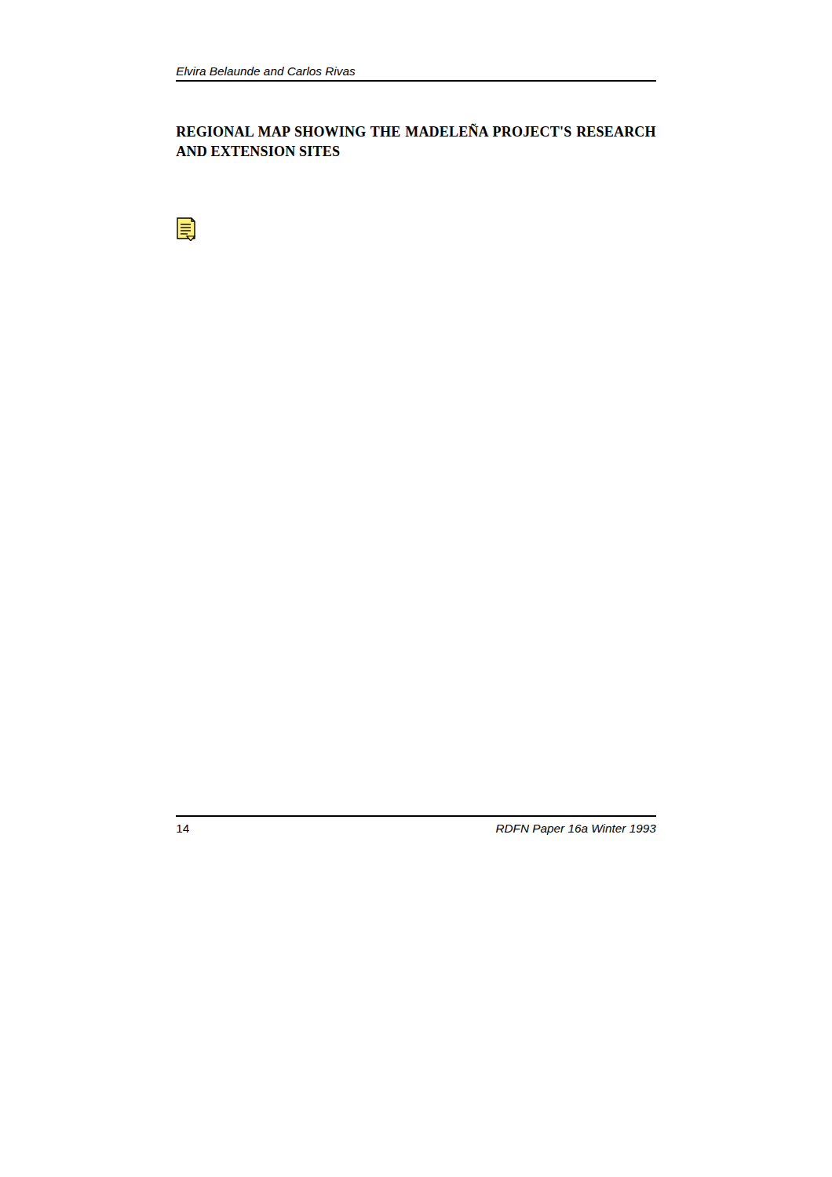Elvira Belaunde and Carlos Rivas
REGIONAL MAP SHOWING THE MADELEÑA PROJECT'S RESEARCH AND EXTENSION SITES
14 RDFN Paper 16a Winter 1993